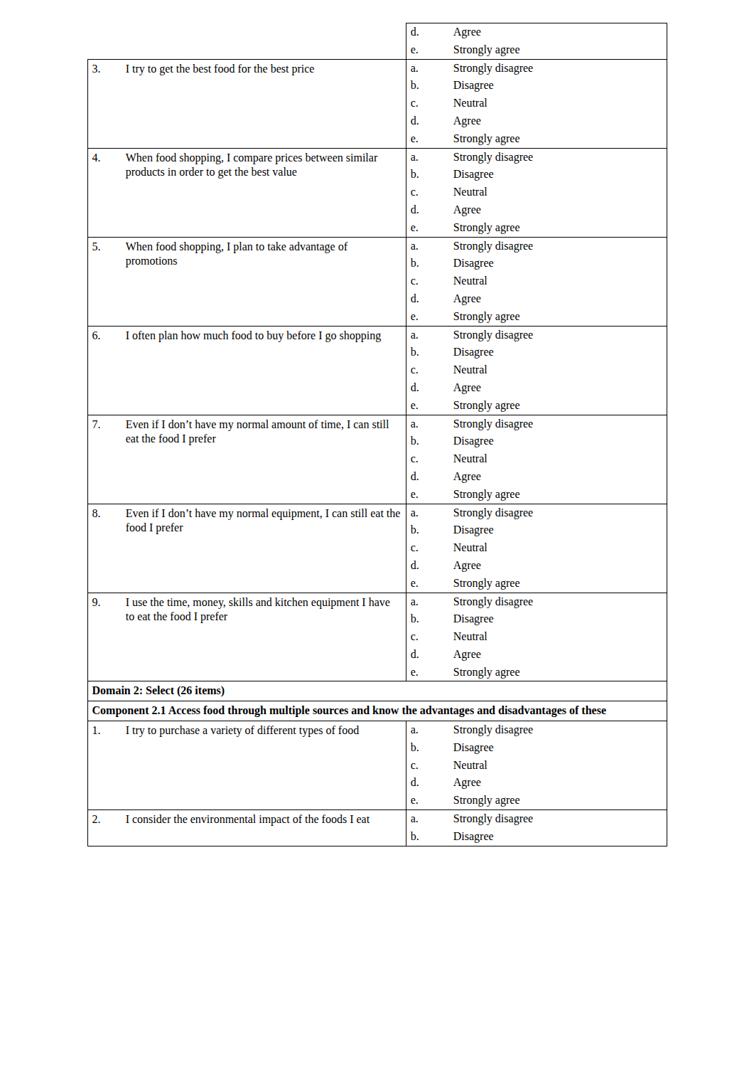| | | / d. / Agree / / e. / Strongly agree / |
| 3. | I try to get the best food for the best price | / a. / Strongly disagree / / b. / Disagree / / c. / Neutral / / d. / Agree / / e. / Strongly agree / |
| 4. | When food shopping, I compare prices between similar products in order to get the best value | / a. / Strongly disagree / / b. / Disagree / / c. / Neutral / / d. / Agree / / e. / Strongly agree / |
| 5. | When food shopping, I plan to take advantage of promotions | / a. / Strongly disagree / / b. / Disagree / / c. / Neutral / / d. / Agree / / e. / Strongly agree / |
| 6. | I often plan how much food to buy before I go shopping | / a. / Strongly disagree / / b. / Disagree / / c. / Neutral / / d. / Agree / / e. / Strongly agree / |
| 7. | Even if I don’t have my normal amount of time, I can still eat the food I prefer | / a. / Strongly disagree / / b. / Disagree / / c. / Neutral / / d. / Agree / / e. / Strongly agree / |
| 8. | Even if I don’t have my normal equipment, I can still eat the food I prefer | / a. / Strongly disagree / / b. / Disagree / / c. / Neutral / / d. / Agree / / e. / Strongly agree / |
| 9. | I use the time, money, skills and kitchen equipment I have to eat the food I prefer | / a. / Strongly disagree / / b. / Disagree / / c. / Neutral / / d. / Agree / / e. / Strongly agree / |
| Domain 2: Select (26 items) |
| Component 2.1 Access food through multiple sources and know the advantages and disadvantages of these |
| 1. | I try to purchase a variety of different types of food | / a. / Strongly disagree / / b. / Disagree / / c. / Neutral / / d. / Agree / / e. / Strongly agree / |
| 2. | I consider the environmental impact of the foods I eat | / a. / Strongly disagree / / b. / Disagree / |